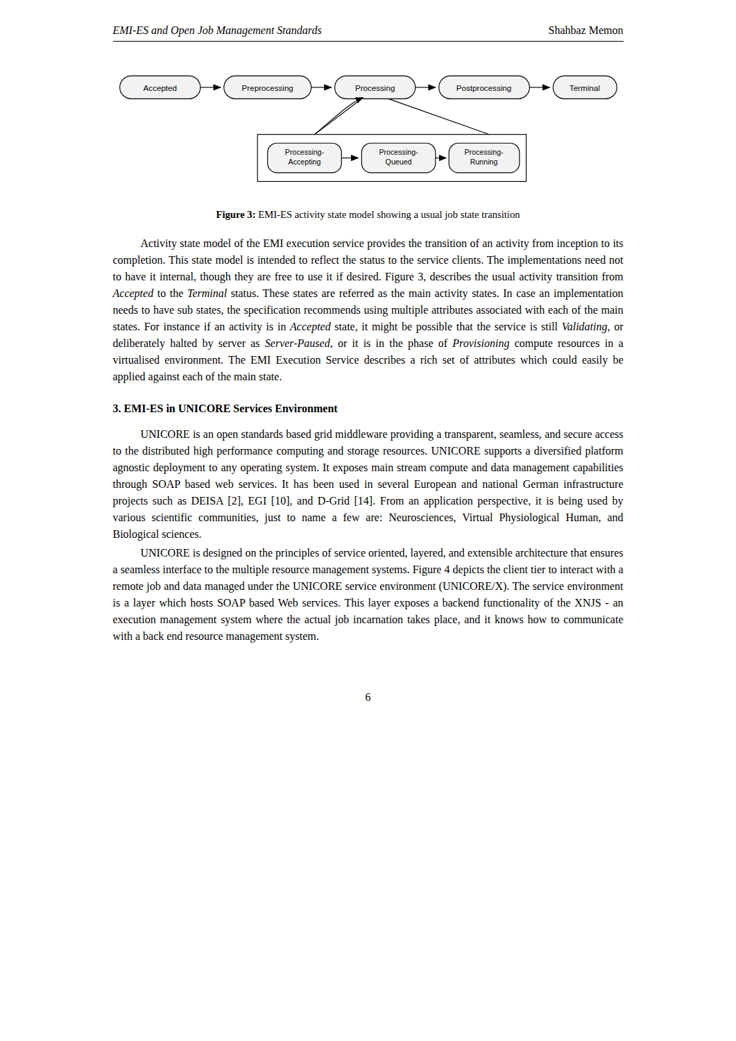EMI-ES and Open Job Management Standards Shahbaz Memon
EMI-ES activity state model Flow from Accepted to Preprocessing to Processing to Postprocessing to Terminal, with Processing expanding into Processing-Accepting, Processing-Queued and Processing-Running. Accepted Preprocessing Processing Postprocessing Terminal Processing- Accepting Processing- Queued Processing- Running
Figure 3: EMI-ES activity state model showing a usual job state transition
Activity state model of the EMI execution service provides the transition of an activity from inception to its completion. This state model is intended to reflect the status to the service clients. The implementations need not to have it internal, though they are free to use it if desired. Figure 3, describes the usual activity transition from Accepted to the Terminal status. These states are referred as the main activity states. In case an implementation needs to have sub states, the specification recommends using multiple attributes associated with each of the main states. For instance if an activity is in Accepted state, it might be possible that the service is still Validating, or deliberately halted by server as Server-Paused, or it is in the phase of Provisioning compute resources in a virtualised environment. The EMI Execution Service describes a rich set of attributes which could easily be applied against each of the main state.
3. EMI-ES in UNICORE Services Environment
UNICORE is an open standards based grid middleware providing a transparent, seamless, and secure access to the distributed high performance computing and storage resources. UNICORE supports a diversified platform agnostic deployment to any operating system. It exposes main stream compute and data management capabilities through SOAP based web services. It has been used in several European and national German infrastructure projects such as DEISA [2], EGI [10], and D-Grid [14]. From an application perspective, it is being used by various scientific communities, just to name a few are: Neurosciences, Virtual Physiological Human, and Biological sciences.
UNICORE is designed on the principles of service oriented, layered, and extensible architecture that ensures a seamless interface to the multiple resource management systems. Figure 4 depicts the client tier to interact with a remote job and data managed under the UNICORE service environment (UNICORE/X). The service environment is a layer which hosts SOAP based Web services. This layer exposes a backend functionality of the XNJS - an execution management system where the actual job incarnation takes place, and it knows how to communicate with a back end resource management system.
6